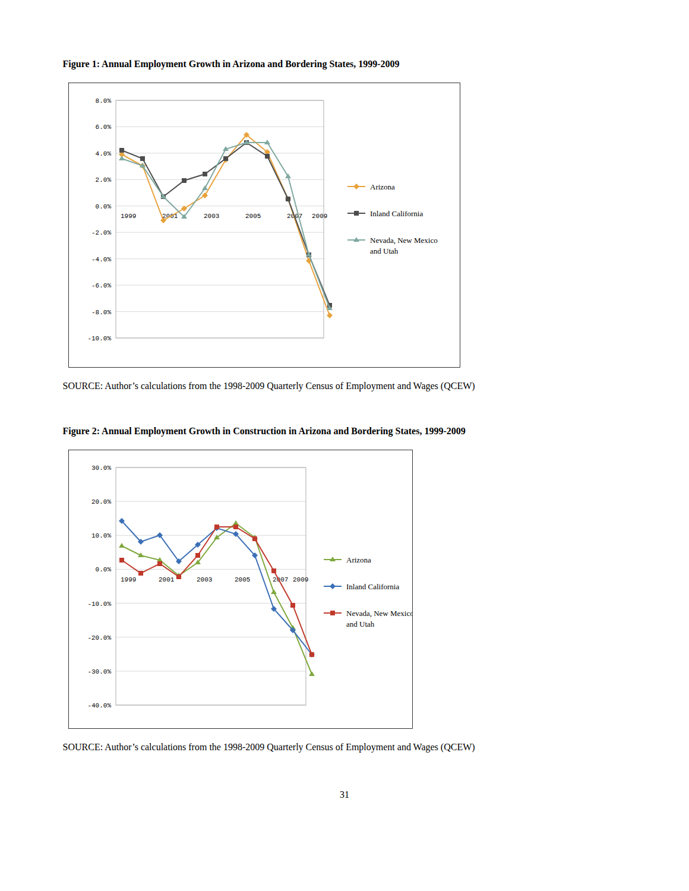Figure 1: Annual Employment Growth in Arizona and Bordering States, 1999-2009
8.0% 6.0% 4.0% 2.0% 0.0% -2.0% -4.0% -6.0% -8.0% -10.0% 1999 2001 2003 2005 2007 2009 Arizona Inland California Nevada, New Mexico and Utah
SOURCE: Author’s calculations from the 1998-2009 Quarterly Census of Employment and Wages (QCEW)
Figure 2: Annual Employment Growth in Construction in Arizona and Bordering States, 1999-2009
30.0% 20.0% 10.0% 0.0% -10.0% -20.0% -30.0% -40.0% 1999 2001 2003 2005 2007 2009 Arizona Inland California Nevada, New Mexico and Utah
SOURCE: Author’s calculations from the 1998-2009 Quarterly Census of Employment and Wages (QCEW)
31